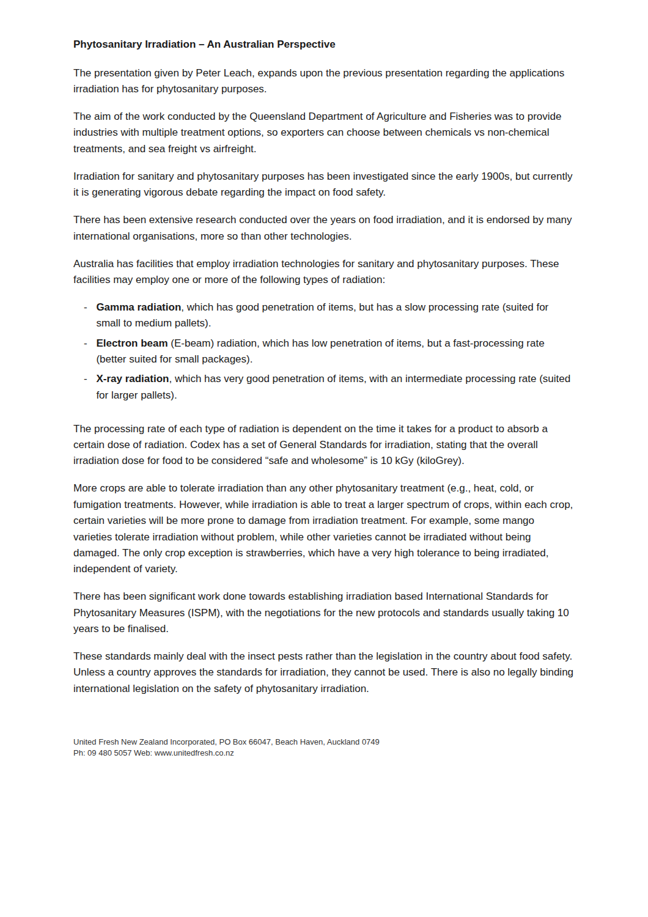Phytosanitary Irradiation – An Australian Perspective
The presentation given by Peter Leach, expands upon the previous presentation regarding the applications irradiation has for phytosanitary purposes.
The aim of the work conducted by the Queensland Department of Agriculture and Fisheries was to provide industries with multiple treatment options, so exporters can choose between chemicals vs non-chemical treatments, and sea freight vs airfreight.
Irradiation for sanitary and phytosanitary purposes has been investigated since the early 1900s, but currently it is generating vigorous debate regarding the impact on food safety.
There has been extensive research conducted over the years on food irradiation, and it is endorsed by many international organisations, more so than other technologies.
Australia has facilities that employ irradiation technologies for sanitary and phytosanitary purposes. These facilities may employ one or more of the following types of radiation:
Gamma radiation, which has good penetration of items, but has a slow processing rate (suited for small to medium pallets).
Electron beam (E-beam) radiation, which has low penetration of items, but a fast-processing rate (better suited for small packages).
X-ray radiation, which has very good penetration of items, with an intermediate processing rate (suited for larger pallets).
The processing rate of each type of radiation is dependent on the time it takes for a product to absorb a certain dose of radiation. Codex has a set of General Standards for irradiation, stating that the overall irradiation dose for food to be considered “safe and wholesome” is 10 kGy (kiloGrey).
More crops are able to tolerate irradiation than any other phytosanitary treatment (e.g., heat, cold, or fumigation treatments. However, while irradiation is able to treat a larger spectrum of crops, within each crop, certain varieties will be more prone to damage from irradiation treatment. For example, some mango varieties tolerate irradiation without problem, while other varieties cannot be irradiated without being damaged. The only crop exception is strawberries, which have a very high tolerance to being irradiated, independent of variety.
There has been significant work done towards establishing irradiation based International Standards for Phytosanitary Measures (ISPM), with the negotiations for the new protocols and standards usually taking 10 years to be finalised.
These standards mainly deal with the insect pests rather than the legislation in the country about food safety. Unless a country approves the standards for irradiation, they cannot be used. There is also no legally binding international legislation on the safety of phytosanitary irradiation.
United Fresh New Zealand Incorporated, PO Box 66047, Beach Haven, Auckland 0749
Ph: 09 480 5057 Web: www.unitedfresh.co.nz